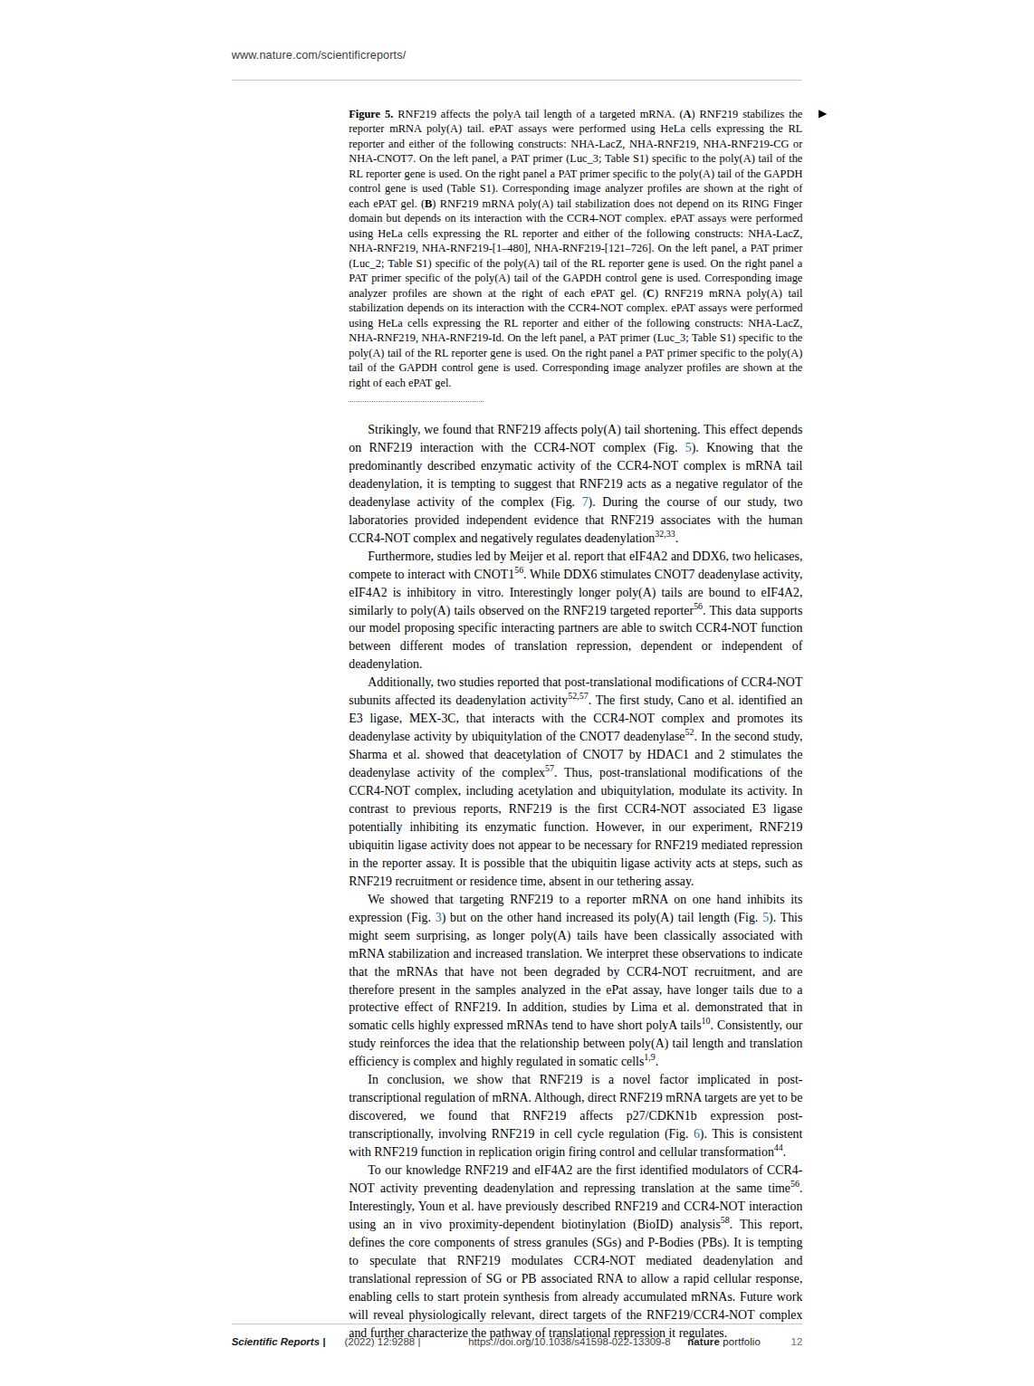www.nature.com/scientificreports/
▶ Figure 5. RNF219 affects the polyA tail length of a targeted mRNA. (A) RNF219 stabilizes the reporter mRNA poly(A) tail. ePAT assays were performed using HeLa cells expressing the RL reporter and either of the following constructs: NHA-LacZ, NHA-RNF219, NHA-RNF219-CG or NHA-CNOT7. On the left panel, a PAT primer (Luc_3; Table S1) specific to the poly(A) tail of the RL reporter gene is used. On the right panel a PAT primer specific to the poly(A) tail of the GAPDH control gene is used (Table S1). Corresponding image analyzer profiles are shown at the right of each ePAT gel. (B) RNF219 mRNA poly(A) tail stabilization does not depend on its RING Finger domain but depends on its interaction with the CCR4-NOT complex. ePAT assays were performed using HeLa cells expressing the RL reporter and either of the following constructs: NHA-LacZ, NHA-RNF219, NHA-RNF219-[1–480], NHA-RNF219-[121–726]. On the left panel, a PAT primer (Luc_2; Table S1) specific of the poly(A) tail of the RL reporter gene is used. On the right panel a PAT primer specific of the poly(A) tail of the GAPDH control gene is used. Corresponding image analyzer profiles are shown at the right of each ePAT gel. (C) RNF219 mRNA poly(A) tail stabilization depends on its interaction with the CCR4-NOT complex. ePAT assays were performed using HeLa cells expressing the RL reporter and either of the following constructs: NHA-LacZ, NHA-RNF219, NHA-RNF219-Id. On the left panel, a PAT primer (Luc_3; Table S1) specific to the poly(A) tail of the RL reporter gene is used. On the right panel a PAT primer specific to the poly(A) tail of the GAPDH control gene is used. Corresponding image analyzer profiles are shown at the right of each ePAT gel.
Strikingly, we found that RNF219 affects poly(A) tail shortening. This effect depends on RNF219 interaction with the CCR4-NOT complex (Fig. 5). Knowing that the predominantly described enzymatic activity of the CCR4-NOT complex is mRNA tail deadenylation, it is tempting to suggest that RNF219 acts as a negative regulator of the deadenylase activity of the complex (Fig. 7). During the course of our study, two laboratories provided independent evidence that RNF219 associates with the human CCR4-NOT complex and negatively regulates deadenylation32,33.
Furthermore, studies led by Meijer et al. report that eIF4A2 and DDX6, two helicases, compete to interact with CNOT156. While DDX6 stimulates CNOT7 deadenylase activity, eIF4A2 is inhibitory in vitro. Interestingly longer poly(A) tails are bound to eIF4A2, similarly to poly(A) tails observed on the RNF219 targeted reporter56. This data supports our model proposing specific interacting partners are able to switch CCR4-NOT function between different modes of translation repression, dependent or independent of deadenylation.
Additionally, two studies reported that post-translational modifications of CCR4-NOT subunits affected its deadenylation activity52,57. The first study, Cano et al. identified an E3 ligase, MEX-3C, that interacts with the CCR4-NOT complex and promotes its deadenylase activity by ubiquitylation of the CNOT7 deadenylase52. In the second study, Sharma et al. showed that deacetylation of CNOT7 by HDAC1 and 2 stimulates the deadenylase activity of the complex57. Thus, post-translational modifications of the CCR4-NOT complex, including acetylation and ubiquitylation, modulate its activity. In contrast to previous reports, RNF219 is the first CCR4-NOT associated E3 ligase potentially inhibiting its enzymatic function. However, in our experiment, RNF219 ubiquitin ligase activity does not appear to be necessary for RNF219 mediated repression in the reporter assay. It is possible that the ubiquitin ligase activity acts at steps, such as RNF219 recruitment or residence time, absent in our tethering assay.
We showed that targeting RNF219 to a reporter mRNA on one hand inhibits its expression (Fig. 3) but on the other hand increased its poly(A) tail length (Fig. 5). This might seem surprising, as longer poly(A) tails have been classically associated with mRNA stabilization and increased translation. We interpret these observations to indicate that the mRNAs that have not been degraded by CCR4-NOT recruitment, and are therefore present in the samples analyzed in the ePat assay, have longer tails due to a protective effect of RNF219. In addition, studies by Lima et al. demonstrated that in somatic cells highly expressed mRNAs tend to have short polyA tails10. Consistently, our study reinforces the idea that the relationship between poly(A) tail length and translation efficiency is complex and highly regulated in somatic cells1,9.
In conclusion, we show that RNF219 is a novel factor implicated in post-transcriptional regulation of mRNA. Although, direct RNF219 mRNA targets are yet to be discovered, we found that RNF219 affects p27/CDKN1b expression post-transcriptionally, involving RNF219 in cell cycle regulation (Fig. 6). This is consistent with RNF219 function in replication origin firing control and cellular transformation44.
To our knowledge RNF219 and eIF4A2 are the first identified modulators of CCR4-NOT activity preventing deadenylation and repressing translation at the same time56. Interestingly, Youn et al. have previously described RNF219 and CCR4-NOT interaction using an in vivo proximity-dependent biotinylation (BioID) analysis58. This report, defines the core components of stress granules (SGs) and P-Bodies (PBs). It is tempting to speculate that RNF219 modulates CCR4-NOT mediated deadenylation and translational repression of SG or PB associated RNA to allow a rapid cellular response, enabling cells to start protein synthesis from already accumulated mRNAs. Future work will reveal physiologically relevant, direct targets of the RNF219/CCR4-NOT complex and further characterize the pathway of translational repression it regulates.
Scientific Reports | (2022) 12:9288 | https://doi.org/10.1038/s41598-022-13309-8 nature portfolio 12